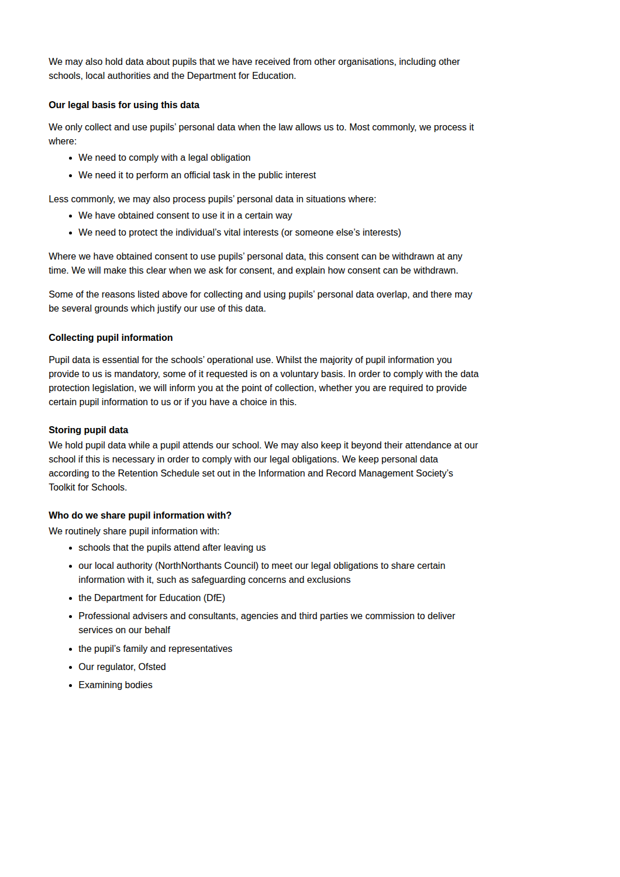We may also hold data about pupils that we have received from other organisations, including other schools, local authorities and the Department for Education.
Our legal basis for using this data
We only collect and use pupils’ personal data when the law allows us to. Most commonly, we process it where:
We need to comply with a legal obligation
We need it to perform an official task in the public interest
Less commonly, we may also process pupils’ personal data in situations where:
We have obtained consent to use it in a certain way
We need to protect the individual’s vital interests (or someone else’s interests)
Where we have obtained consent to use pupils’ personal data, this consent can be withdrawn at any time. We will make this clear when we ask for consent, and explain how consent can be withdrawn.
Some of the reasons listed above for collecting and using pupils’ personal data overlap, and there may be several grounds which justify our use of this data.
Collecting pupil information
Pupil data is essential for the schools’ operational use. Whilst the majority of pupil information you provide to us is mandatory, some of it requested is on a voluntary basis. In order to comply with the data protection legislation, we will inform you at the point of collection, whether you are required to provide certain pupil information to us or if you have a choice in this.
Storing pupil data
We hold pupil data while a pupil attends our school. We may also keep it beyond their attendance at our school if this is necessary in order to comply with our legal obligations. We keep personal data according to the Retention Schedule set out in the Information and Record Management Society’s Toolkit for Schools.
Who do we share pupil information with?
We routinely share pupil information with:
schools that the pupils attend after leaving us
our local authority (NorthNorthants Council) to meet our legal obligations to share certain information with it, such as safeguarding concerns and exclusions
the Department for Education (DfE)
Professional advisers and consultants, agencies and third parties we commission to deliver services on our behalf
the pupil’s family and representatives
Our regulator, Ofsted
Examining bodies